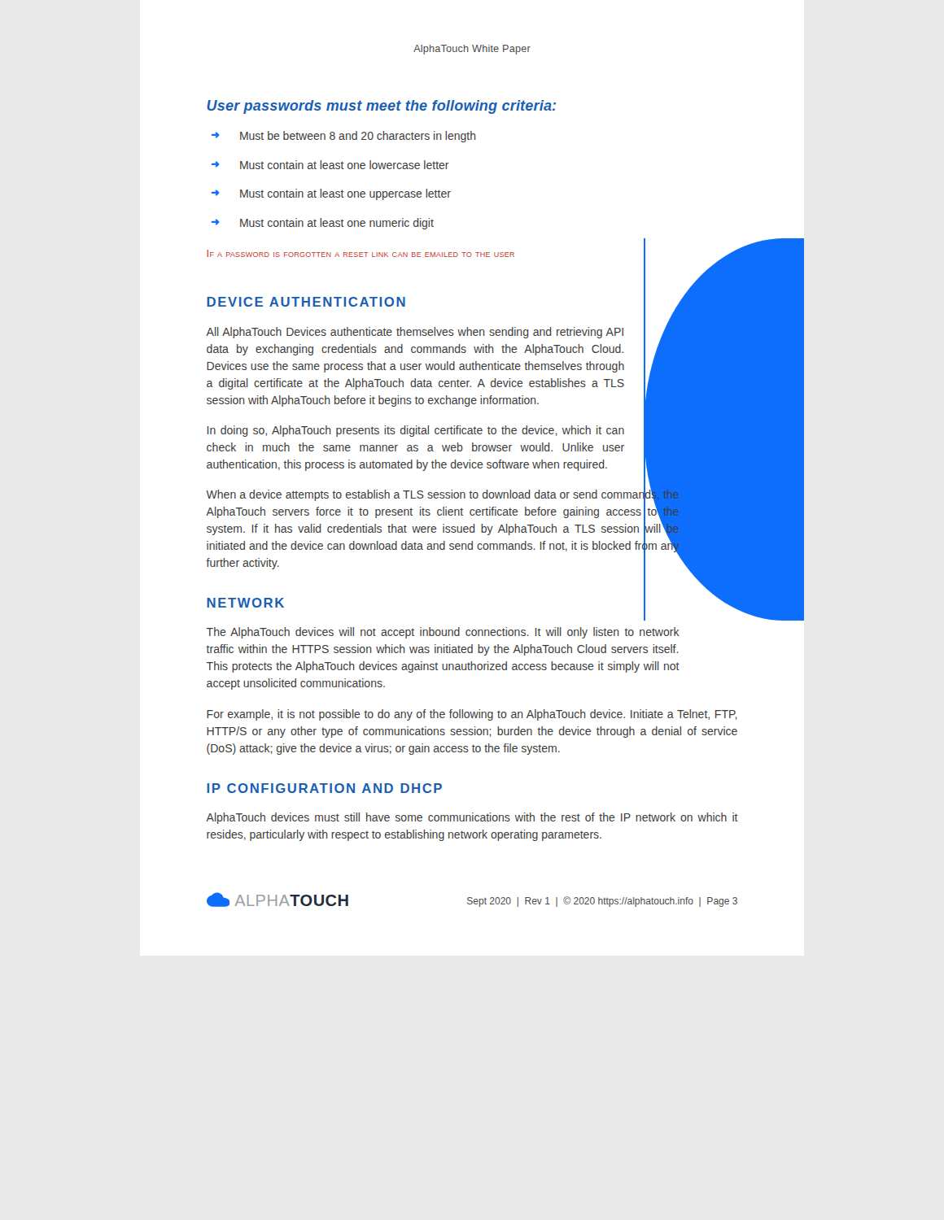AlphaTouch White Paper
User passwords must meet the following criteria:
Must be between 8 and 20 characters in length
Must contain at least one lowercase letter
Must contain at least one uppercase letter
Must contain at least one numeric digit
If a password is forgotten a reset link can be emailed to the user
Device Authentication
All AlphaTouch Devices authenticate themselves when sending and retrieving API data by exchanging credentials and commands with the AlphaTouch Cloud. Devices use the same process that a user would authenticate themselves through a digital certificate at the AlphaTouch data center. A device establishes a TLS session with AlphaTouch before it begins to exchange information.
In doing so, AlphaTouch presents its digital certificate to the device, which it can check in much the same manner as a web browser would. Unlike user authentication, this process is automated by the device software when required.
When a device attempts to establish a TLS session to download data or send commands, the AlphaTouch servers force it to present its client certificate before gaining access to the system. If it has valid credentials that were issued by AlphaTouch a TLS session will be initiated and the device can download data and send commands. If not, it is blocked from any further activity.
Network
The AlphaTouch devices will not accept inbound connections. It will only listen to network traffic within the HTTPS session which was initiated by the AlphaTouch Cloud servers itself. This protects the AlphaTouch devices against unauthorized access because it simply will not accept unsolicited communications.
For example, it is not possible to do any of the following to an AlphaTouch device. Initiate a Telnet, FTP, HTTP/S or any other type of communications session; burden the device through a denial of service (DoS) attack; give the device a virus; or gain access to the file system.
IP Configuration and DHCP
AlphaTouch devices must still have some communications with the rest of the IP network on which it resides, particularly with respect to establishing network operating parameters.
ALPHA TOUCH
Sept 2020 | Rev 1 | © 2020 https://alphatouch.info | Page 3